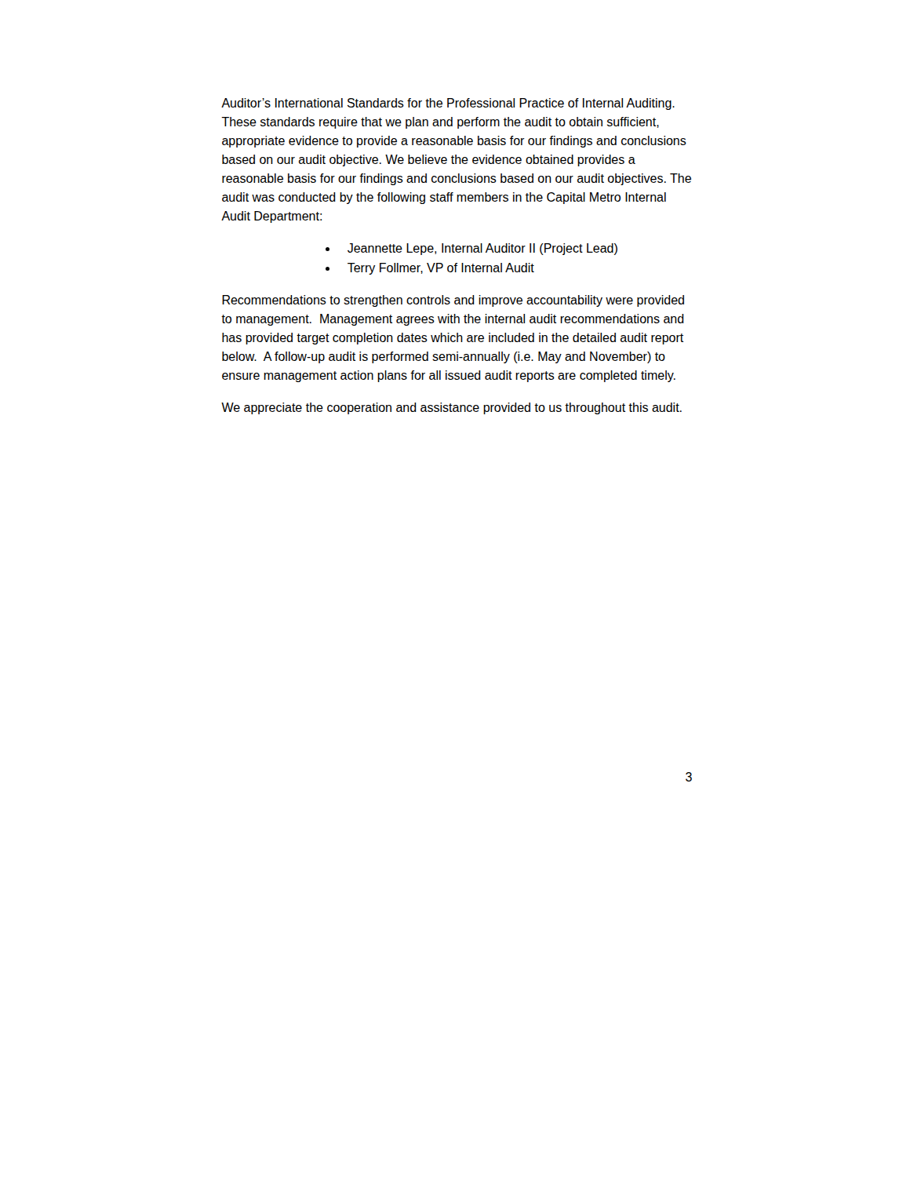Auditor’s International Standards for the Professional Practice of Internal Auditing. These standards require that we plan and perform the audit to obtain sufficient, appropriate evidence to provide a reasonable basis for our findings and conclusions based on our audit objective. We believe the evidence obtained provides a reasonable basis for our findings and conclusions based on our audit objectives. The audit was conducted by the following staff members in the Capital Metro Internal Audit Department:
Jeannette Lepe, Internal Auditor II (Project Lead)
Terry Follmer, VP of Internal Audit
Recommendations to strengthen controls and improve accountability were provided to management. Management agrees with the internal audit recommendations and has provided target completion dates which are included in the detailed audit report below. A follow-up audit is performed semi-annually (i.e. May and November) to ensure management action plans for all issued audit reports are completed timely.
We appreciate the cooperation and assistance provided to us throughout this audit.
3